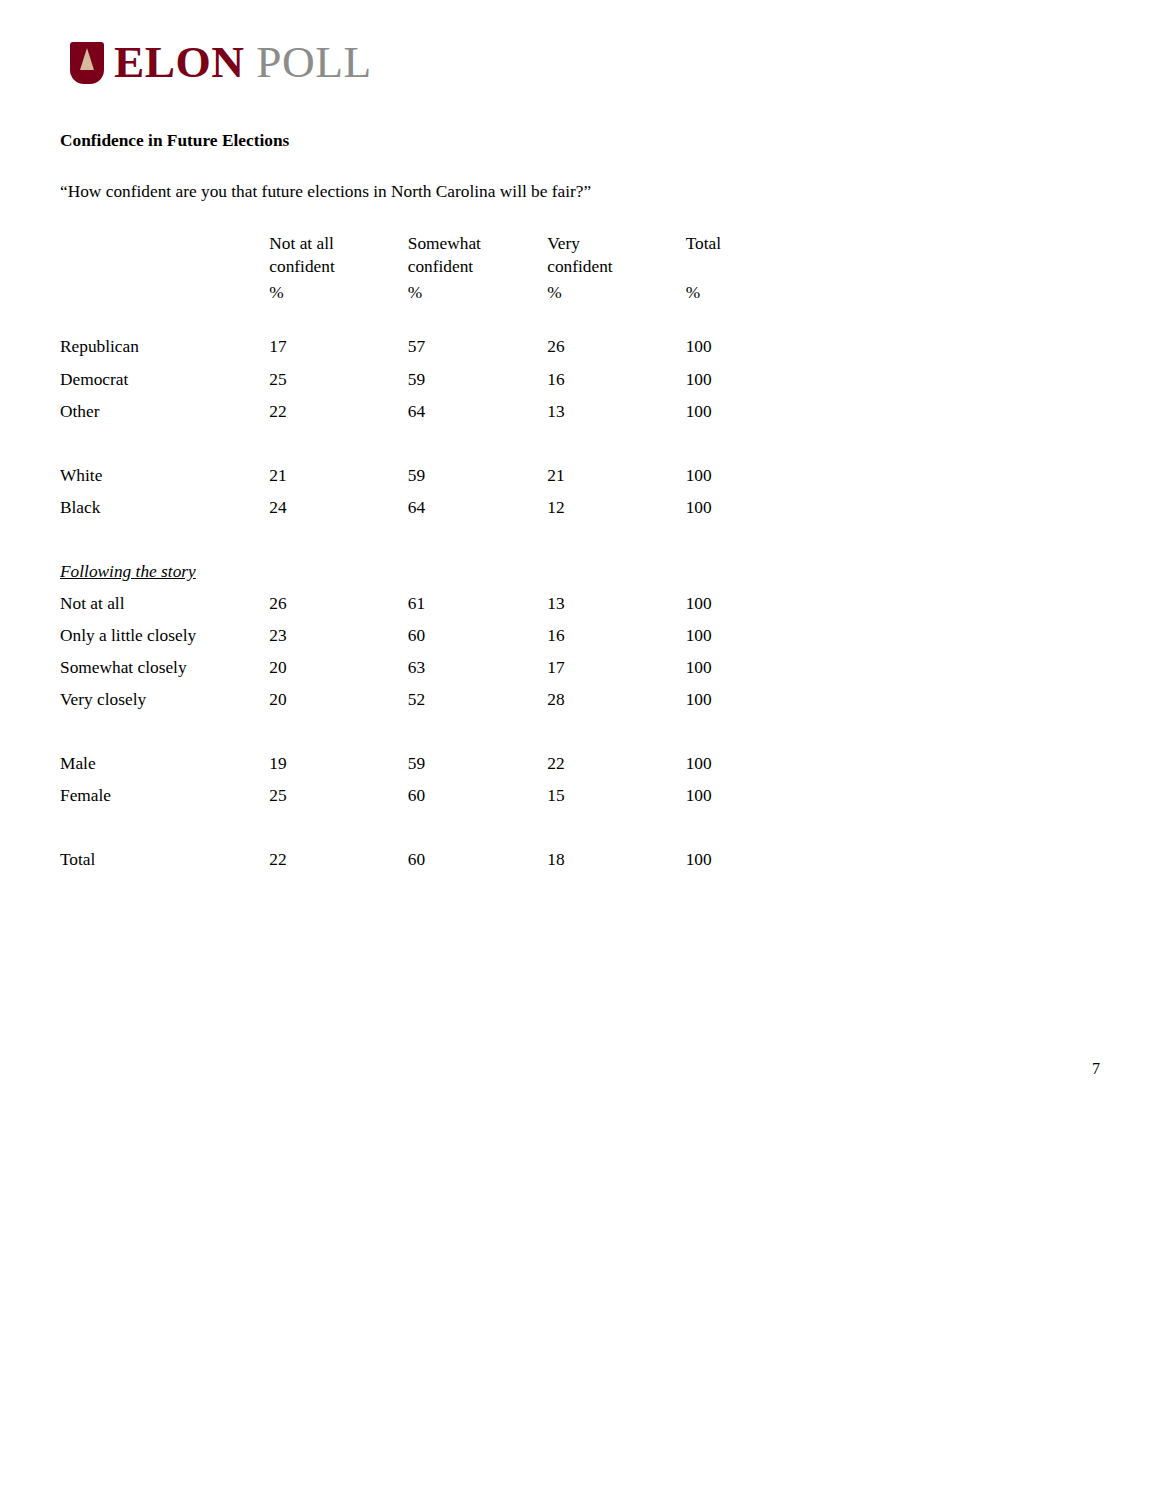ELON POLL
Confidence in Future Elections
“How confident are you that future elections in North Carolina will be fair?”
| | Not at all confident | Somewhat confident | Very confident | Total |
| --- | --- | --- | --- | --- |
| | % | % | % | % |
| Republican | 17 | 57 | 26 | 100 |
| Democrat | 25 | 59 | 16 | 100 |
| Other | 22 | 64 | 13 | 100 |
| White | 21 | 59 | 21 | 100 |
| Black | 24 | 64 | 12 | 100 |
| Following the story | | | | |
| Not at all | 26 | 61 | 13 | 100 |
| Only a little closely | 23 | 60 | 16 | 100 |
| Somewhat closely | 20 | 63 | 17 | 100 |
| Very closely | 20 | 52 | 28 | 100 |
| Male | 19 | 59 | 22 | 100 |
| Female | 25 | 60 | 15 | 100 |
| Total | 22 | 60 | 18 | 100 |
7